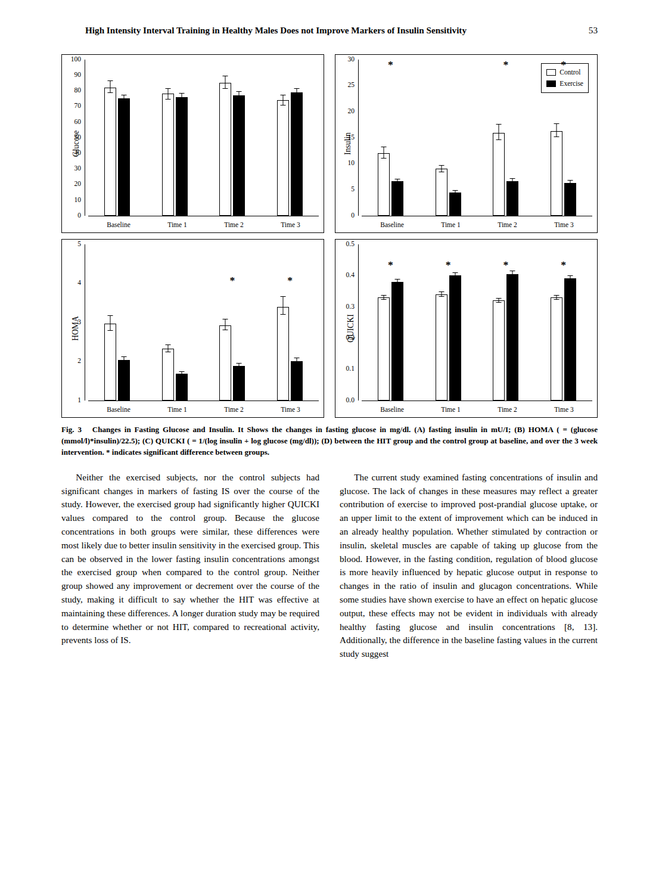High Intensity Interval Training in Healthy Males Does not Improve Markers of Insulin Sensitivity 53
Glucose
100 90 80 70 60 50 40 30 20 10 0
Baseline Time 1 Time 2 Time 3
Insulin
30 25 20 15 10 5 0
Control
Exercise
*
*
*
Baseline Time 1 Time 2 Time 3
HOMA
5 4 3 2 1
*
*
Baseline Time 1 Time 2 Time 3
QUICKI
0.5 0.4 0.3 0.2 0.1 0.0
*
*
*
*
Baseline Time 1 Time 2 Time 3
Fig. 3 Changes in Fasting Glucose and Insulin. It Shows the changes in fasting glucose in mg/dl. (A) fasting insulin in mU/I; (B) HOMA ( = (glucose (mmol/l)*insulin)/22.5); (C) QUICKI ( = 1/(log insulin + log glucose (mg/dl)); (D) between the HIT group and the control group at baseline, and over the 3 week intervention. * indicates significant difference between groups.
Neither the exercised subjects, nor the control subjects had significant changes in markers of fasting IS over the course of the study. However, the exercised group had significantly higher QUICKI values compared to the control group. Because the glucose concentrations in both groups were similar, these differences were most likely due to better insulin sensitivity in the exercised group. This can be observed in the lower fasting insulin concentrations amongst the exercised group when compared to the control group. Neither group showed any improvement or decrement over the course of the study, making it difficult to say whether the HIT was effective at maintaining these differences. A longer duration study may be required to determine whether or not HIT, compared to recreational activity, prevents loss of IS.
The current study examined fasting concentrations of insulin and glucose. The lack of changes in these measures may reflect a greater contribution of exercise to improved post-prandial glucose uptake, or an upper limit to the extent of improvement which can be induced in an already healthy population. Whether stimulated by contraction or insulin, skeletal muscles are capable of taking up glucose from the blood. However, in the fasting condition, regulation of blood glucose is more heavily influenced by hepatic glucose output in response to changes in the ratio of insulin and glucagon concentrations. While some studies have shown exercise to have an effect on hepatic glucose output, these effects may not be evident in individuals with already healthy fasting glucose and insulin concentrations [8, 13]. Additionally, the difference in the baseline fasting values in the current study suggest